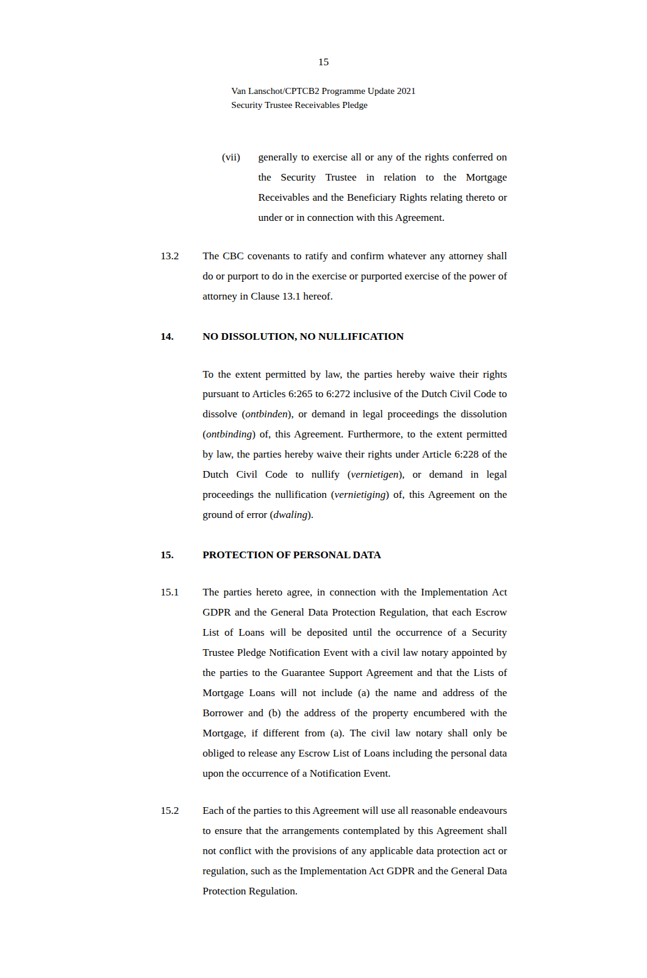15
Van Lanschot/CPTCB2 Programme Update 2021
Security Trustee Receivables Pledge
(vii)
generally to exercise all or any of the rights conferred on the Security Trustee in relation to the Mortgage Receivables and the Beneficiary Rights relating thereto or under or in connection with this Agreement.
13.2
The CBC covenants to ratify and confirm whatever any attorney shall do or purport to do in the exercise or purported exercise of the power of attorney in Clause 13.1 hereof.
14.
NO DISSOLUTION, NO NULLIFICATION
To the extent permitted by law, the parties hereby waive their rights pursuant to Articles 6:265 to 6:272 inclusive of the Dutch Civil Code to dissolve (ontbinden), or demand in legal proceedings the dissolution (ontbinding) of, this Agreement. Furthermore, to the extent permitted by law, the parties hereby waive their rights under Article 6:228 of the Dutch Civil Code to nullify (vernietigen), or demand in legal proceedings the nullification (vernietiging) of, this Agreement on the ground of error (dwaling).
15.
PROTECTION OF PERSONAL DATA
15.1
The parties hereto agree, in connection with the Implementation Act GDPR and the General Data Protection Regulation, that each Escrow List of Loans will be deposited until the occurrence of a Security Trustee Pledge Notification Event with a civil law notary appointed by the parties to the Guarantee Support Agreement and that the Lists of Mortgage Loans will not include (a) the name and address of the Borrower and (b) the address of the property encumbered with the Mortgage, if different from (a). The civil law notary shall only be obliged to release any Escrow List of Loans including the personal data upon the occurrence of a Notification Event.
15.2
Each of the parties to this Agreement will use all reasonable endeavours to ensure that the arrangements contemplated by this Agreement shall not conflict with the provisions of any applicable data protection act or regulation, such as the Implementation Act GDPR and the General Data Protection Regulation.